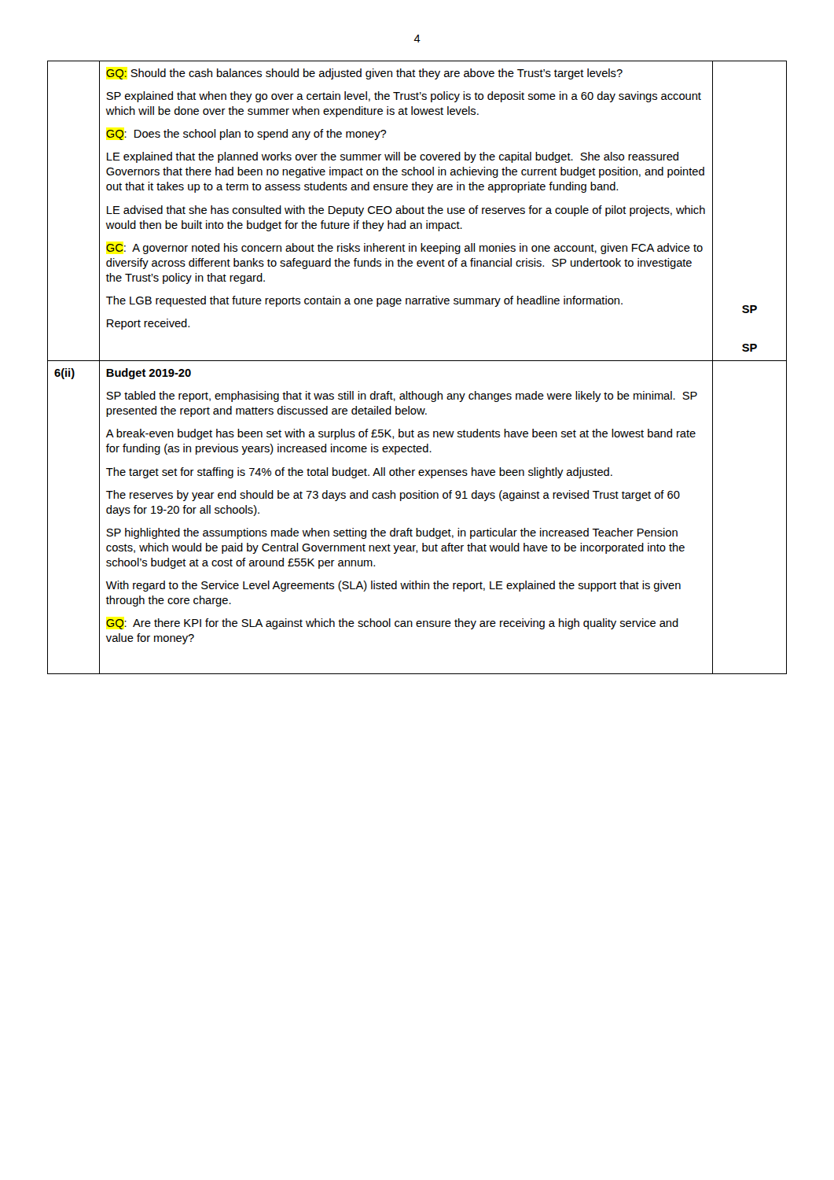4
| | GQ: Should the cash balances should be adjusted given that they are above the Trust’s target levels? SP explained that when they go over a certain level, the Trust’s policy is to deposit some in a 60 day savings account which will be done over the summer when expenditure is at lowest levels. GQ : Does the school plan to spend any of the money? LE explained that the planned works over the summer will be covered by the capital budget. She also reassured Governors that there had been no negative impact on the school in achieving the current budget position, and pointed out that it takes up to a term to assess students and ensure they are in the appropriate funding band. LE advised that she has consulted with the Deputy CEO about the use of reserves for a couple of pilot projects, which would then be built into the budget for the future if they had an impact. GC : A governor noted his concern about the risks inherent in keeping all monies in one account, given FCA advice to diversify across different banks to safeguard the funds in the event of a financial crisis. SP undertook to investigate the Trust’s policy in that regard. The LGB requested that future reports contain a one page narrative summary of headline information. Report received. | SP SP |
| 6(ii) | Budget 2019-20 SP tabled the report, emphasising that it was still in draft, although any changes made were likely to be minimal. SP presented the report and matters discussed are detailed below. A break-even budget has been set with a surplus of £5K, but as new students have been set at the lowest band rate for funding (as in previous years) increased income is expected. The target set for staffing is 74% of the total budget. All other expenses have been slightly adjusted. The reserves by year end should be at 73 days and cash position of 91 days (against a revised Trust target of 60 days for 19-20 for all schools). SP highlighted the assumptions made when setting the draft budget, in particular the increased Teacher Pension costs, which would be paid by Central Government next year, but after that would have to be incorporated into the school’s budget at a cost of around £55K per annum. With regard to the Service Level Agreements (SLA) listed within the report, LE explained the support that is given through the core charge. GQ : Are there KPI for the SLA against which the school can ensure they are receiving a high quality service and value for money? | |